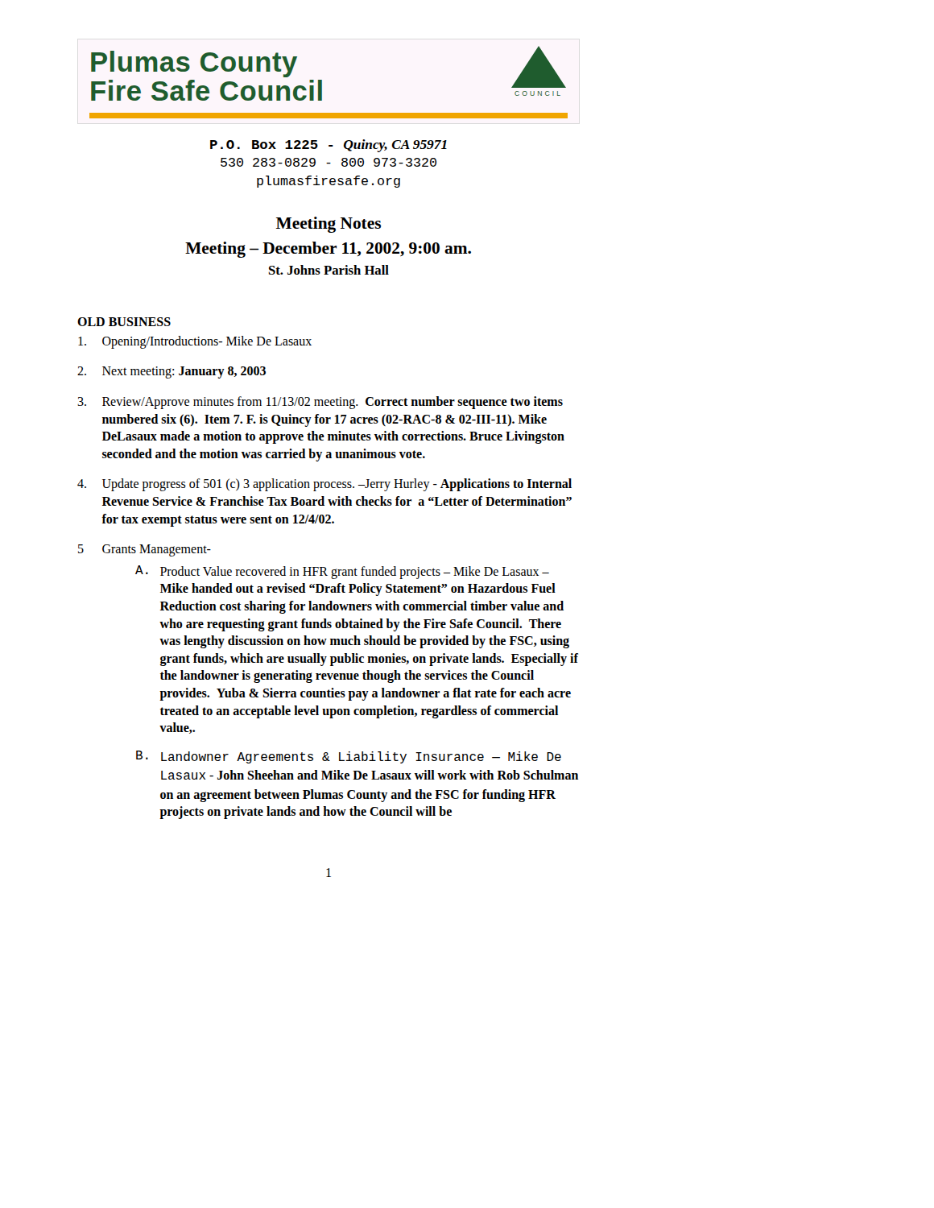Plumas County Fire Safe Council
COUNCIL
P.O. Box 1225 - Quincy, CA 95971
530 283-0829 - 800 973-3320
plumasfiresafe.org
Meeting Notes
Meeting – December 11, 2002, 9:00 am.
St. Johns Parish Hall
OLD BUSINESS
1. Opening/Introductions- Mike De Lasaux
2. Next meeting: January 8, 2003
3. Review/Approve minutes from 11/13/02 meeting. Correct number sequence two items numbered six (6). Item 7. F. is Quincy for 17 acres (02-RAC-8 & 02-III-11). Mike DeLasaux made a motion to approve the minutes with corrections. Bruce Livingston seconded and the motion was carried by a unanimous vote.
4. Update progress of 501 (c) 3 application process. –Jerry Hurley - Applications to Internal Revenue Service & Franchise Tax Board with checks for a “Letter of Determination” for tax exempt status were sent on 12/4/02.
5 Grants Management-
A. Product Value recovered in HFR grant funded projects – Mike De Lasaux – Mike handed out a revised “Draft Policy Statement” on Hazardous Fuel Reduction cost sharing for landowners with commercial timber value and who are requesting grant funds obtained by the Fire Safe Council. There was lengthy discussion on how much should be provided by the FSC, using grant funds, which are usually public monies, on private lands. Especially if the landowner is generating revenue though the services the Council provides. Yuba & Sierra counties pay a landowner a flat rate for each acre treated to an acceptable level upon completion, regardless of commercial value,.
B. Landowner Agreements & Liability Insurance — Mike De Lasaux - John Sheehan and Mike De Lasaux will work with Rob Schulman on an agreement between Plumas County and the FSC for funding HFR projects on private lands and how the Council will be
1